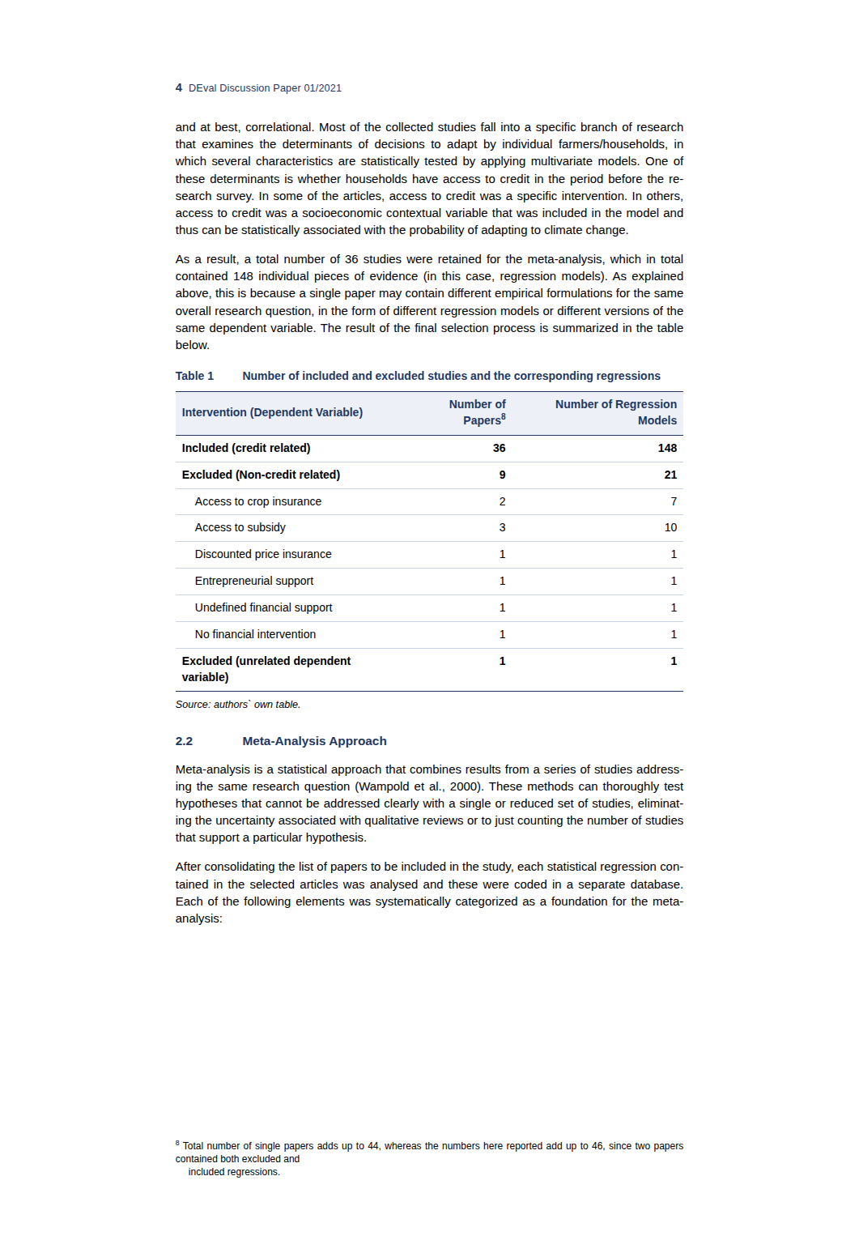4 DEval Discussion Paper 01/2021
and at best, correlational. Most of the collected studies fall into a specific branch of research that examines the determinants of decisions to adapt by individual farmers/households, in which several characteristics are statistically tested by applying multivariate models. One of these determinants is whether households have access to credit in the period before the research survey. In some of the articles, access to credit was a specific intervention. In others, access to credit was a socioeconomic contextual variable that was included in the model and thus can be statistically associated with the probability of adapting to climate change.
As a result, a total number of 36 studies were retained for the meta-analysis, which in total contained 148 individual pieces of evidence (in this case, regression models). As explained above, this is because a single paper may contain different empirical formulations for the same overall research question, in the form of different regression models or different versions of the same dependent variable. The result of the final selection process is summarized in the table below.
Table 1 Number of included and excluded studies and the corresponding regressions
| Intervention (Dependent Variable) | Number of Papers 8 | Number of Regression Models |
| --- | --- | --- |
| Included (credit related) | 36 | 148 |
| Excluded (Non-credit related) | 9 | 21 |
| Access to crop insurance | 2 | 7 |
| Access to subsidy | 3 | 10 |
| Discounted price insurance | 1 | 1 |
| Entrepreneurial support | 1 | 1 |
| Undefined financial support | 1 | 1 |
| No financial intervention | 1 | 1 |
| Excluded (unrelated dependent variable) | 1 | 1 |
Source: authors` own table.
2.2 Meta-Analysis Approach
Meta-analysis is a statistical approach that combines results from a series of studies addressing the same research question (Wampold et al., 2000). These methods can thoroughly test hypotheses that cannot be addressed clearly with a single or reduced set of studies, eliminating the uncertainty associated with qualitative reviews or to just counting the number of studies that support a particular hypothesis.
After consolidating the list of papers to be included in the study, each statistical regression contained in the selected articles was analysed and these were coded in a separate database. Each of the following elements was systematically categorized as a foundation for the meta-analysis:
8 Total number of single papers adds up to 44, whereas the numbers here reported add up to 46, since two papers contained both excluded and included regressions.